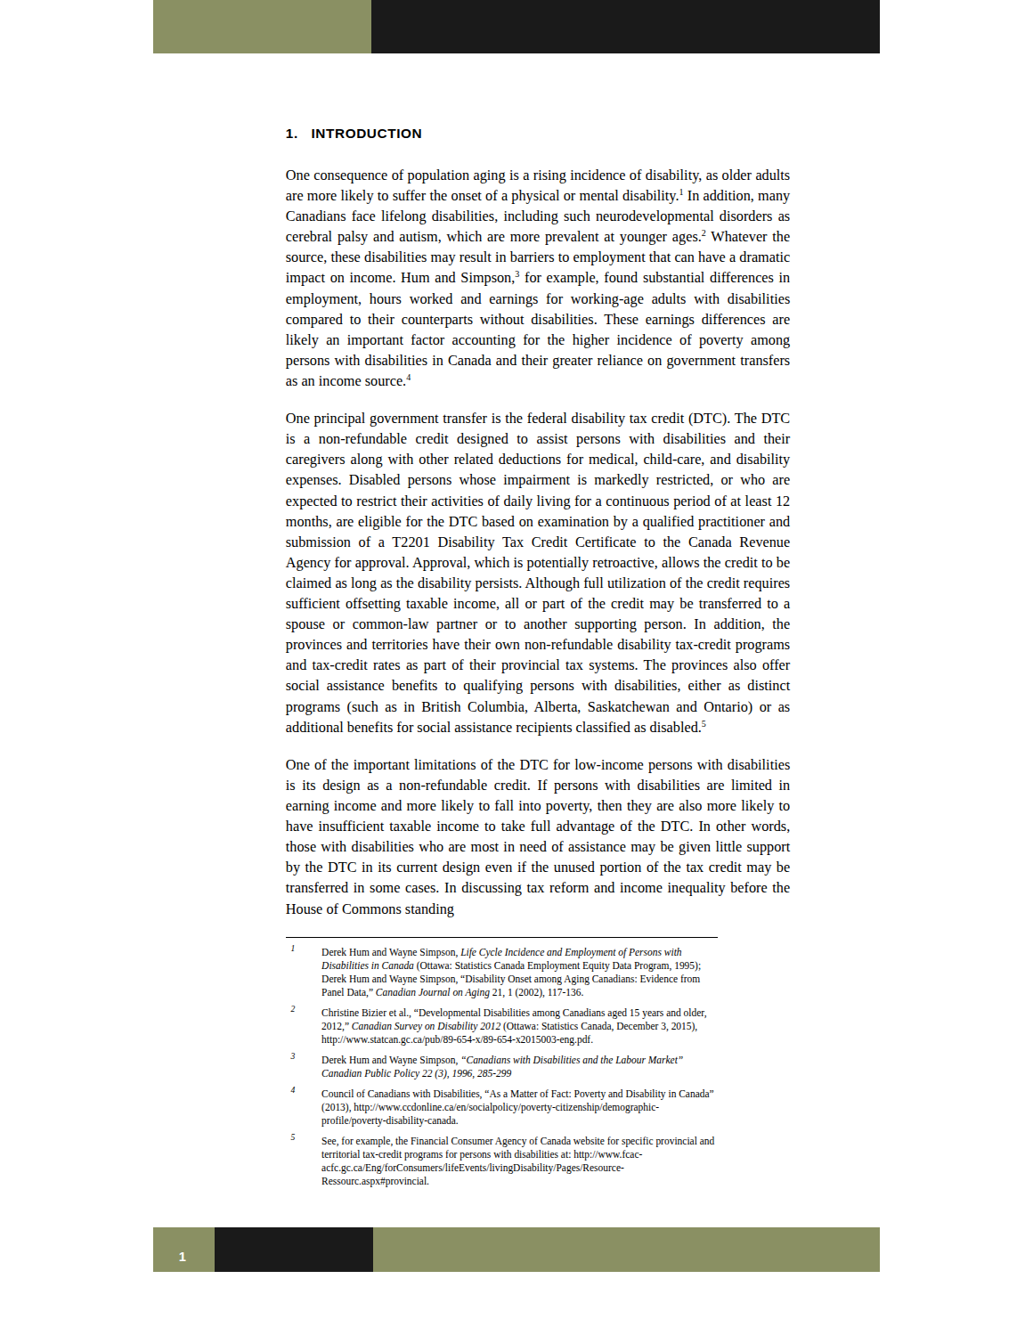1. INTRODUCTION
One consequence of population aging is a rising incidence of disability, as older adults are more likely to suffer the onset of a physical or mental disability.1 In addition, many Canadians face lifelong disabilities, including such neurodevelopmental disorders as cerebral palsy and autism, which are more prevalent at younger ages.2 Whatever the source, these disabilities may result in barriers to employment that can have a dramatic impact on income. Hum and Simpson,3 for example, found substantial differences in employment, hours worked and earnings for working-age adults with disabilities compared to their counterparts without disabilities. These earnings differences are likely an important factor accounting for the higher incidence of poverty among persons with disabilities in Canada and their greater reliance on government transfers as an income source.4
One principal government transfer is the federal disability tax credit (DTC). The DTC is a non-refundable credit designed to assist persons with disabilities and their caregivers along with other related deductions for medical, child-care, and disability expenses. Disabled persons whose impairment is markedly restricted, or who are expected to restrict their activities of daily living for a continuous period of at least 12 months, are eligible for the DTC based on examination by a qualified practitioner and submission of a T2201 Disability Tax Credit Certificate to the Canada Revenue Agency for approval. Approval, which is potentially retroactive, allows the credit to be claimed as long as the disability persists. Although full utilization of the credit requires sufficient offsetting taxable income, all or part of the credit may be transferred to a spouse or common-law partner or to another supporting person. In addition, the provinces and territories have their own non-refundable disability tax-credit programs and tax-credit rates as part of their provincial tax systems. The provinces also offer social assistance benefits to qualifying persons with disabilities, either as distinct programs (such as in British Columbia, Alberta, Saskatchewan and Ontario) or as additional benefits for social assistance recipients classified as disabled.5
One of the important limitations of the DTC for low-income persons with disabilities is its design as a non-refundable credit. If persons with disabilities are limited in earning income and more likely to fall into poverty, then they are also more likely to have insufficient taxable income to take full advantage of the DTC. In other words, those with disabilities who are most in need of assistance may be given little support by the DTC in its current design even if the unused portion of the tax credit may be transferred in some cases. In discussing tax reform and income inequality before the House of Commons standing
Derek Hum and Wayne Simpson, Life Cycle Incidence and Employment of Persons with Disabilities in Canada (Ottawa: Statistics Canada Employment Equity Data Program, 1995); Derek Hum and Wayne Simpson, “Disability Onset among Aging Canadians: Evidence from Panel Data,” Canadian Journal on Aging 21, 1 (2002), 117-136.
Christine Bizier et al., “Developmental Disabilities among Canadians aged 15 years and older, 2012,” Canadian Survey on Disability 2012 (Ottawa: Statistics Canada, December 3, 2015), http://www.statcan.gc.ca/pub/89-654-x/89-654-x2015003-eng.pdf.
Derek Hum and Wayne Simpson, “Canadians with Disabilities and the Labour Market” Canadian Public Policy 22 (3), 1996, 285-299
Council of Canadians with Disabilities, “As a Matter of Fact: Poverty and Disability in Canada” (2013), http://www.ccdonline.ca/en/socialpolicy/poverty-citizenship/demographic-profile/poverty-disability-canada.
See, for example, the Financial Consumer Agency of Canada website for specific provincial and territorial tax-credit programs for persons with disabilities at: http://www.fcac-acfc.gc.ca/Eng/forConsumers/lifeEvents/livingDisability/Pages/Resource-Ressourc.aspx#provincial.
1